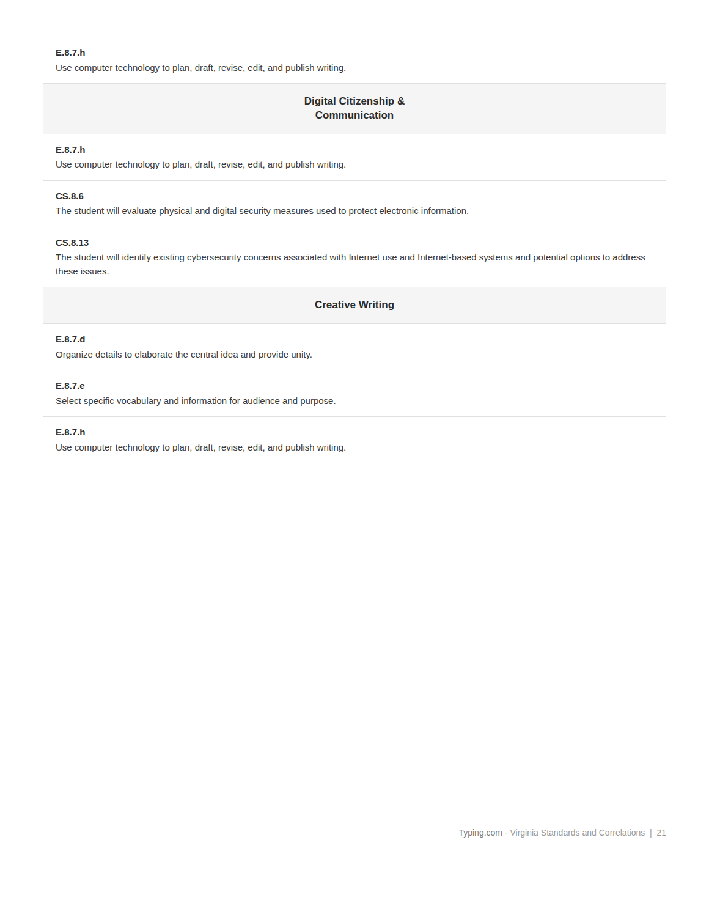| E.8.7.h Use computer technology to plan, draft, revise, edit, and publish writing. |
| Digital Citizenship & Communication |
| E.8.7.h Use computer technology to plan, draft, revise, edit, and publish writing. |
| CS.8.6 The student will evaluate physical and digital security measures used to protect electronic information. |
| CS.8.13 The student will identify existing cybersecurity concerns associated with Internet use and Internet-based systems and potential options to address these issues. |
| Creative Writing |
| E.8.7.d Organize details to elaborate the central idea and provide unity. |
| E.8.7.e Select specific vocabulary and information for audience and purpose. |
| E.8.7.h Use computer technology to plan, draft, revise, edit, and publish writing. |
Typing.com - Virginia Standards and Correlations | 21